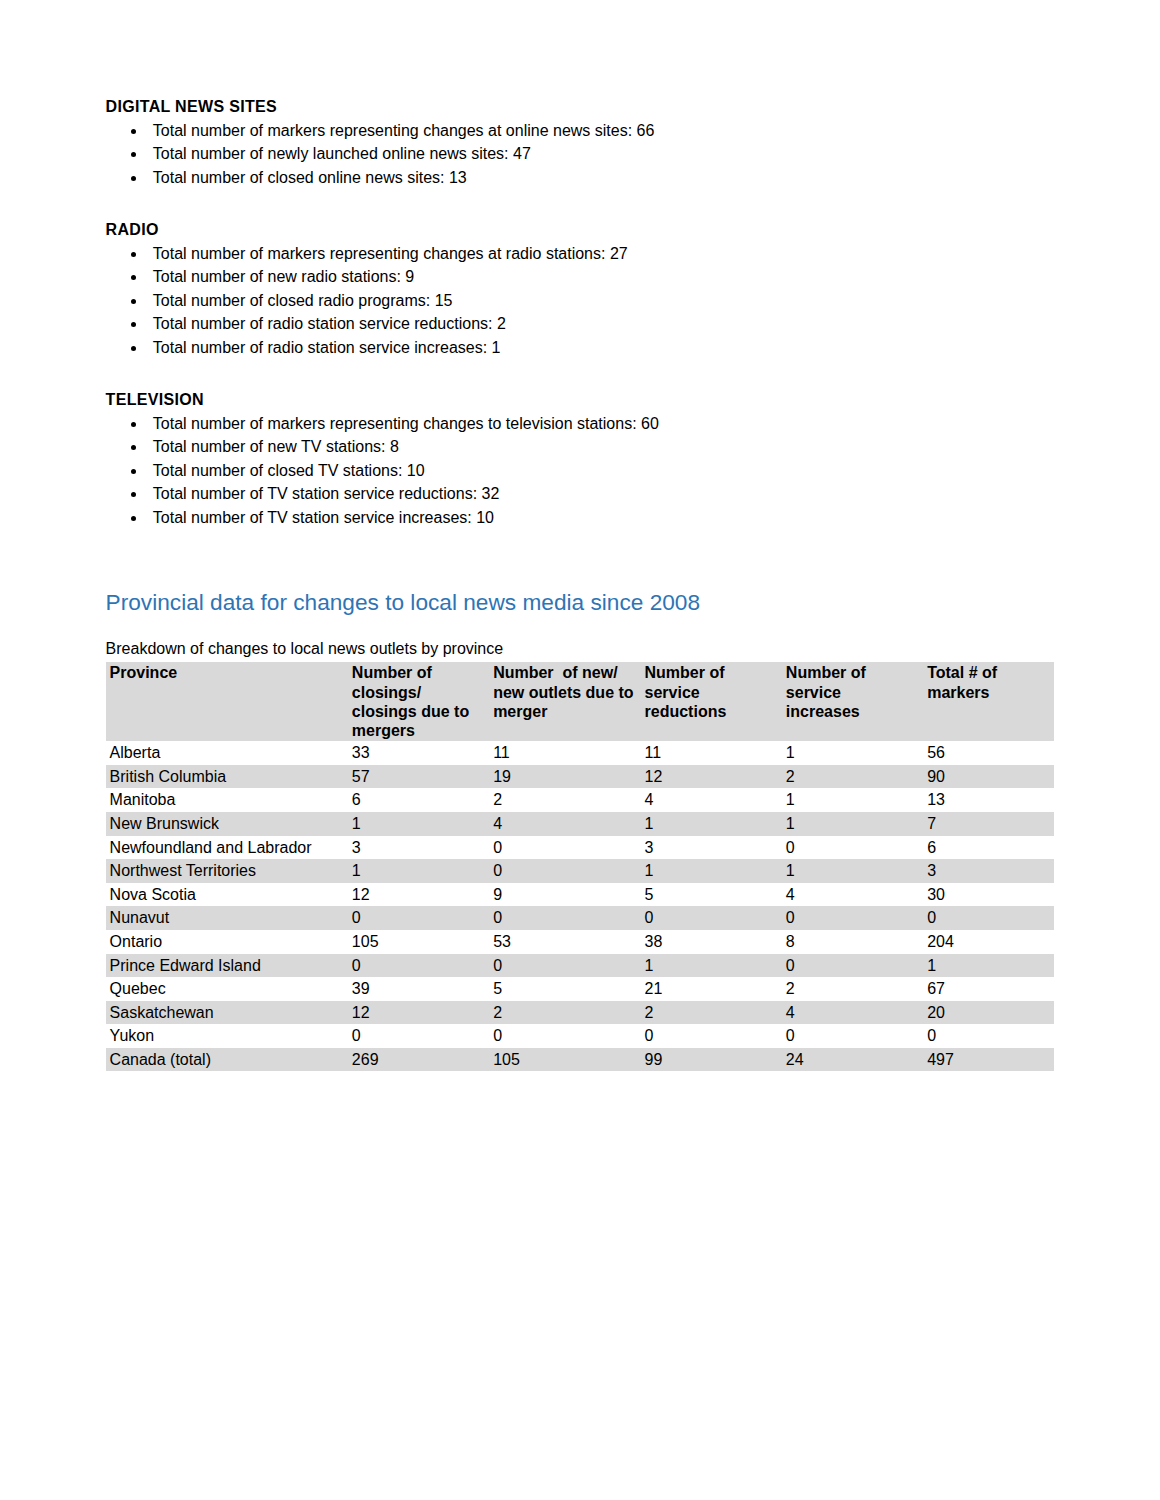DIGITAL NEWS SITES
Total number of markers representing changes at online news sites: 66
Total number of newly launched online news sites: 47
Total number of closed online news sites: 13
RADIO
Total number of markers representing changes at radio stations: 27
Total number of new radio stations: 9
Total number of closed radio programs: 15
Total number of radio station service reductions: 2
Total number of radio station service increases: 1
TELEVISION
Total number of markers representing changes to television stations: 60
Total number of new TV stations: 8
Total number of closed TV stations: 10
Total number of TV station service reductions: 32
Total number of TV station service increases: 10
Provincial data for changes to local news media since 2008
Breakdown of changes to local news outlets by province
| Province | Number of closings/ closings due to mergers | Number of new/ new outlets due to merger | Number of service reductions | Number of service increases | Total # of markers |
| --- | --- | --- | --- | --- | --- |
| Alberta | 33 | 11 | 11 | 1 | 56 |
| British Columbia | 57 | 19 | 12 | 2 | 90 |
| Manitoba | 6 | 2 | 4 | 1 | 13 |
| New Brunswick | 1 | 4 | 1 | 1 | 7 |
| Newfoundland and Labrador | 3 | 0 | 3 | 0 | 6 |
| Northwest Territories | 1 | 0 | 1 | 1 | 3 |
| Nova Scotia | 12 | 9 | 5 | 4 | 30 |
| Nunavut | 0 | 0 | 0 | 0 | 0 |
| Ontario | 105 | 53 | 38 | 8 | 204 |
| Prince Edward Island | 0 | 0 | 1 | 0 | 1 |
| Quebec | 39 | 5 | 21 | 2 | 67 |
| Saskatchewan | 12 | 2 | 2 | 4 | 20 |
| Yukon | 0 | 0 | 0 | 0 | 0 |
| Canada (total) | 269 | 105 | 99 | 24 | 497 |